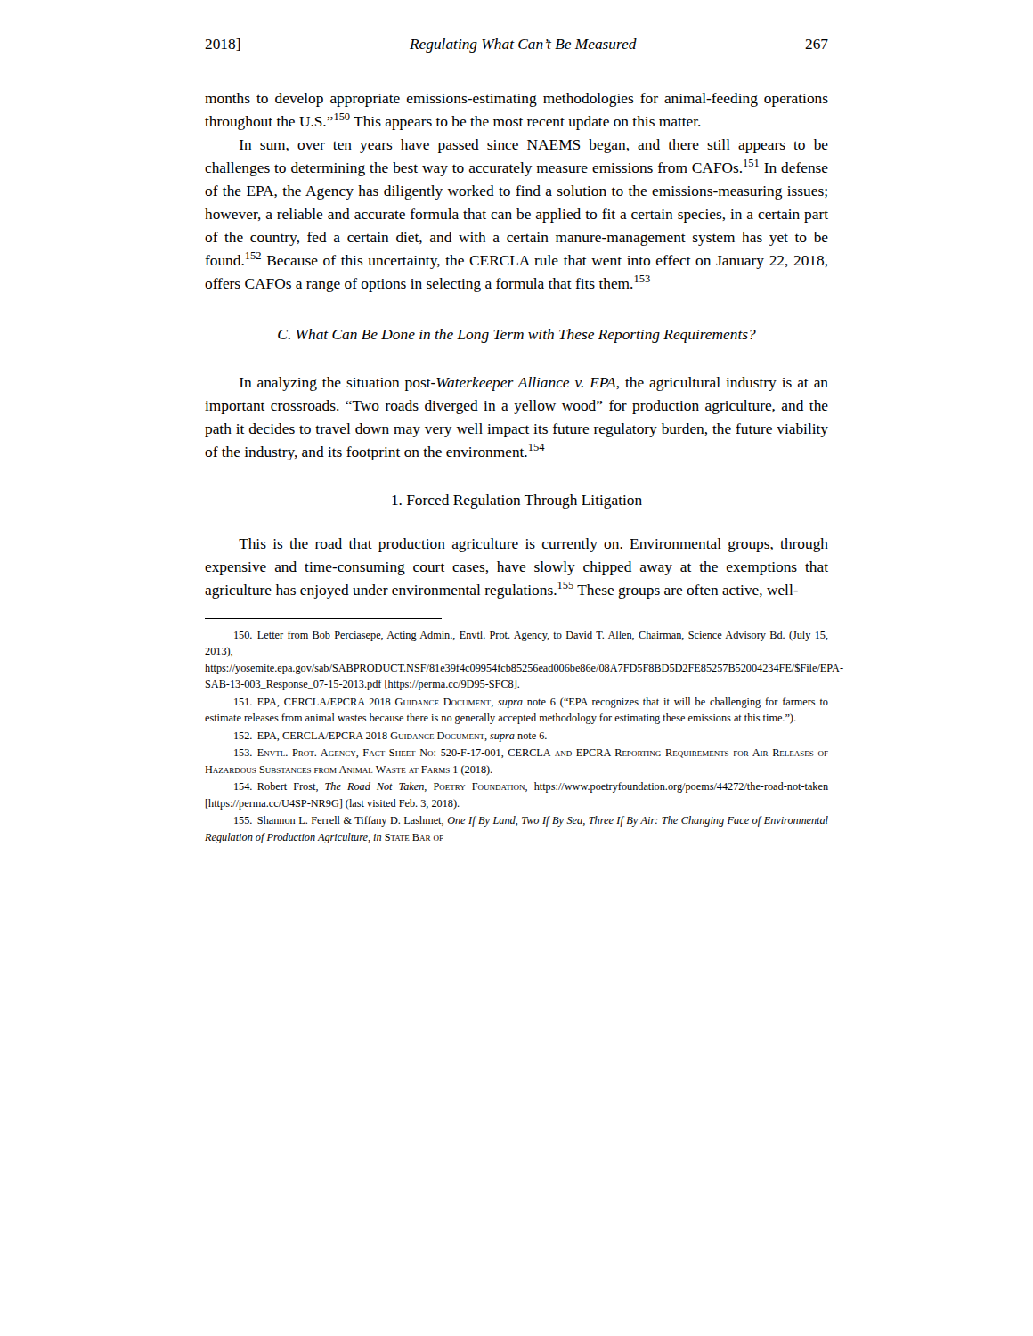2018] Regulating What Can’t Be Measured 267
months to develop appropriate emissions-estimating methodologies for animal-feeding operations throughout the U.S.”150 This appears to be the most recent update on this matter.
In sum, over ten years have passed since NAEMS began, and there still appears to be challenges to determining the best way to accurately measure emissions from CAFOs.151 In defense of the EPA, the Agency has diligently worked to find a solution to the emissions-measuring issues; however, a reliable and accurate formula that can be applied to fit a certain species, in a certain part of the country, fed a certain diet, and with a certain manure-management system has yet to be found.152 Because of this uncertainty, the CERCLA rule that went into effect on January 22, 2018, offers CAFOs a range of options in selecting a formula that fits them.153
C. What Can Be Done in the Long Term with These Reporting Requirements?
In analyzing the situation post-Waterkeeper Alliance v. EPA, the agricultural industry is at an important crossroads. “Two roads diverged in a yellow wood” for production agriculture, and the path it decides to travel down may very well impact its future regulatory burden, the future viability of the industry, and its footprint on the environment.154
1. Forced Regulation Through Litigation
This is the road that production agriculture is currently on. Environmental groups, through expensive and time-consuming court cases, have slowly chipped away at the exemptions that agriculture has enjoyed under environmental regulations.155 These groups are often active, well-
150. Letter from Bob Perciasepe, Acting Admin., Envtl. Prot. Agency, to David T. Allen, Chairman, Science Advisory Bd. (July 15, 2013), https://yosemite.epa.gov/sab/SABPRODUCT.NSF/81e39f4c09954fcb85256ead006be86e/08A7FD5F8BD5D2FE85257B52004234FE/$File/EPA-SAB-13-003_Response_07-15-2013.pdf [https://perma.cc/9D95-SFC8].
151. EPA, CERCLA/EPCRA 2018 Guidance Document, supra note 6 (“EPA recognizes that it will be challenging for farmers to estimate releases from animal wastes because there is no generally accepted methodology for estimating these emissions at this time.”).
152. EPA, CERCLA/EPCRA 2018 Guidance Document, supra note 6.
153. Envtl. Prot. Agency, Fact Sheet No: 520-F-17-001, CERCLA and EPCRA Reporting Requirements for Air Releases of Hazardous Substances from Animal Waste at Farms 1 (2018).
154. Robert Frost, The Road Not Taken, Poetry Foundation, https://www.poetryfoundation.org/poems/44272/the-road-not-taken [https://perma.cc/U4SP-NR9G] (last visited Feb. 3, 2018).
155. Shannon L. Ferrell & Tiffany D. Lashmet, One If By Land, Two If By Sea, Three If By Air: The Changing Face of Environmental Regulation of Production Agriculture, in State Bar of